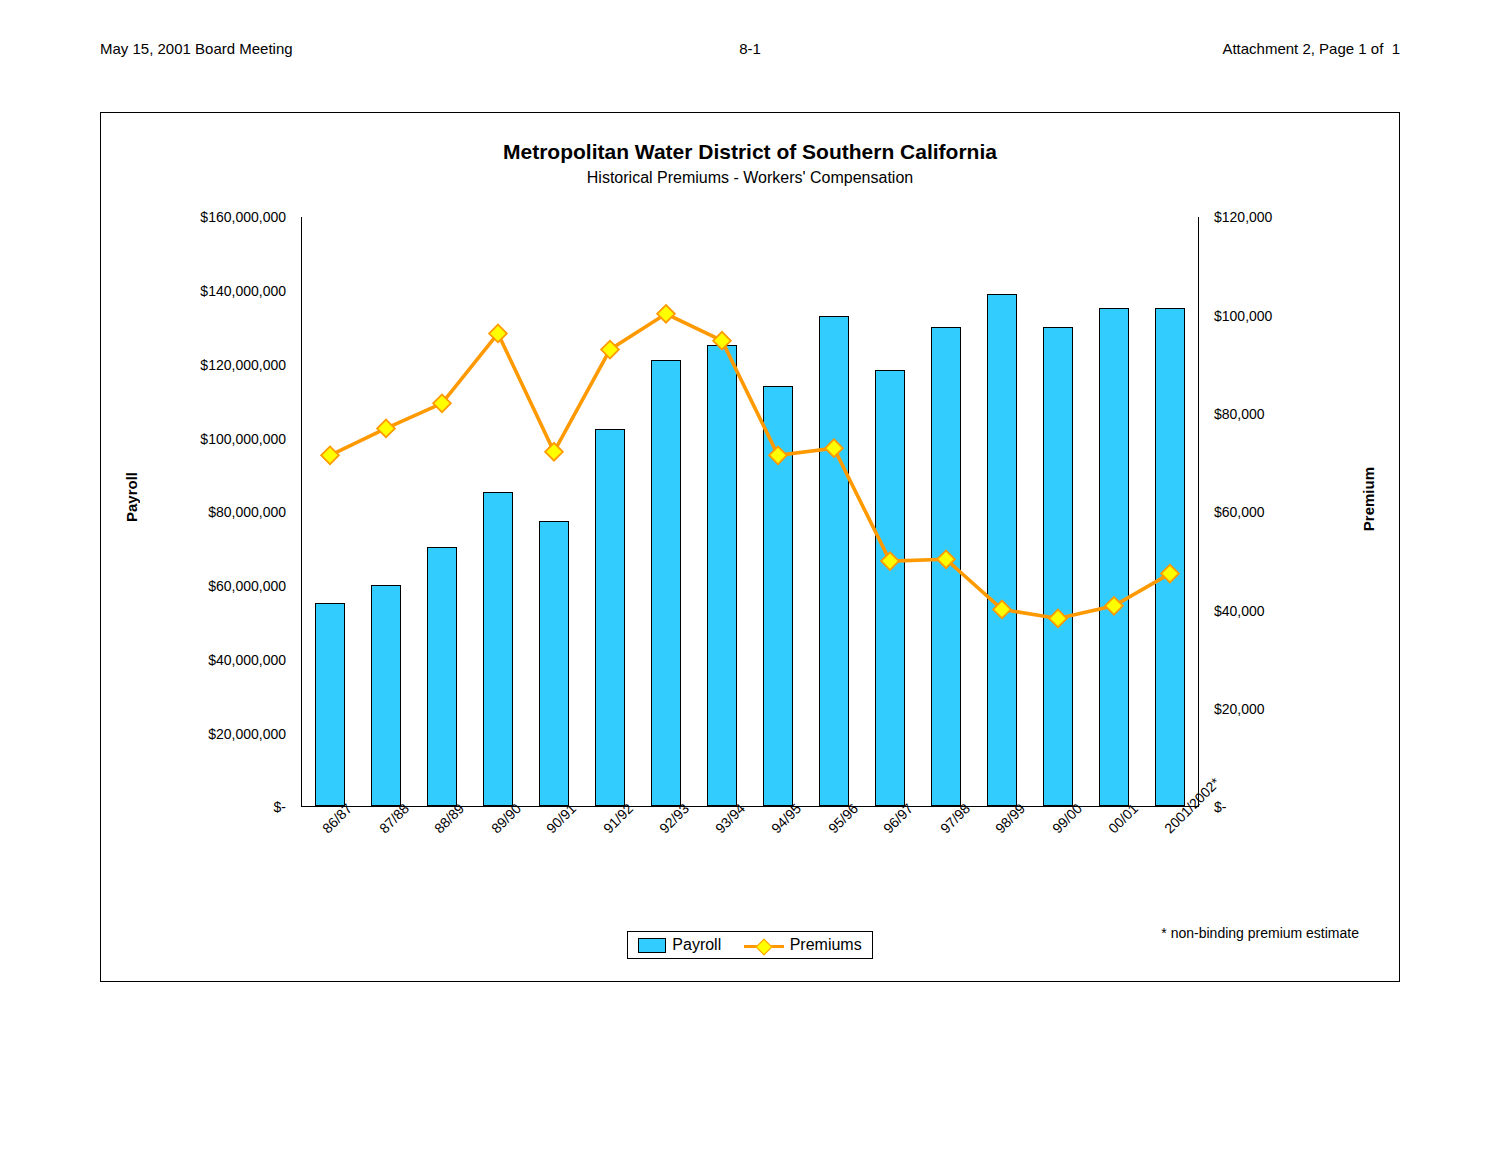May 15, 2001 Board Meeting
8-1
Attachment 2, Page 1 of 1
Metropolitan Water District of Southern California
Historical Premiums - Workers' Compensation
Payroll
Premium
$160,000,000 $140,000,000 $120,000,000 $100,000,000 $80,000,000 $60,000,000 $40,000,000 $20,000,000 $-
$120,000 $100,000 $80,000 $60,000 $40,000 $20,000 $-
86/87 55.0M
87/88 60.0M
88/89 70.4M
89/90 85.3M
90/91 77.3M
86/87 87/88 88/89 89/90 90/91 91/92 92/93 93/94 94/95 95/96 96/97 97/98 98/99 99/00 00/01 2001/2002*
Payroll Premiums
* non-binding premium estimate